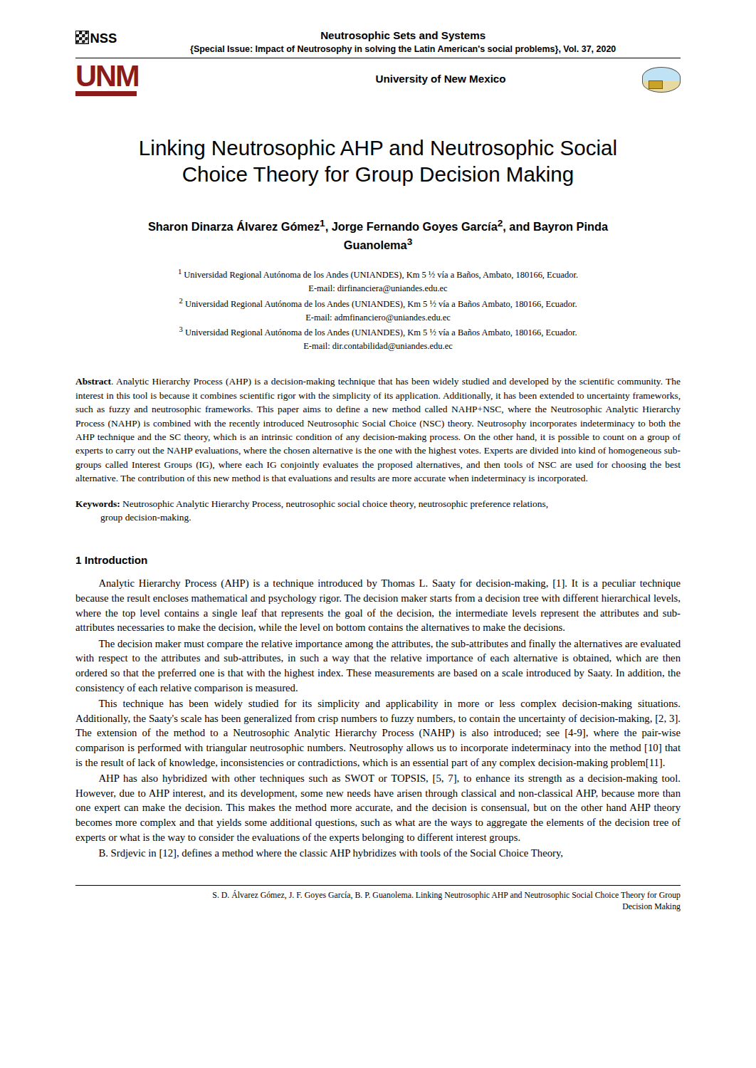NSS
Neutrosophic Sets and Systems
{Special Issue: Impact of Neutrosophy in solving the Latin American's social problems}, Vol. 37, 2020
UNM
University of New Mexico
Linking Neutrosophic AHP and Neutrosophic Social
Choice Theory for Group Decision Making
Sharon Dinarza Álvarez Gómez1, Jorge Fernando Goyes García2, and Bayron Pinda
Guanolema3
1 Universidad Regional Autónoma de los Andes (UNIANDES), Km 5 ½ vía a Baños, Ambato, 180166, Ecuador.
E-mail: dirfinanciera@uniandes.edu.ec
2 Universidad Regional Autónoma de los Andes (UNIANDES), Km 5 ½ vía a Baños Ambato, 180166, Ecuador.
E-mail: admfinanciero@uniandes.edu.ec
3 Universidad Regional Autónoma de los Andes (UNIANDES), Km 5 ½ vía a Baños Ambato, 180166, Ecuador.
E-mail: dir.contabilidad@uniandes.edu.ec
Abstract. Analytic Hierarchy Process (AHP) is a decision-making technique that has been widely studied and developed by the scientific community. The interest in this tool is because it combines scientific rigor with the simplicity of its application. Additionally, it has been extended to uncertainty frameworks, such as fuzzy and neutrosophic frameworks. This paper aims to define a new method called NAHP+NSC, where the Neutrosophic Analytic Hierarchy Process (NAHP) is combined with the recently introduced Neutrosophic Social Choice (NSC) theory. Neutrosophy incorporates indeterminacy to both the AHP technique and the SC theory, which is an intrinsic condition of any decision-making process. On the other hand, it is possible to count on a group of experts to carry out the NAHP evaluations, where the chosen alternative is the one with the highest votes. Experts are divided into kind of homogeneous sub-groups called Interest Groups (IG), where each IG conjointly evaluates the proposed alternatives, and then tools of NSC are used for choosing the best alternative. The contribution of this new method is that evaluations and results are more accurate when indeterminacy is incorporated.
Keywords: Neutrosophic Analytic Hierarchy Process, neutrosophic social choice theory, neutrosophic preference relations, group decision-making.
1 Introduction
Analytic Hierarchy Process (AHP) is a technique introduced by Thomas L. Saaty for decision-making, [1]. It is a peculiar technique because the result encloses mathematical and psychology rigor. The decision maker starts from a decision tree with different hierarchical levels, where the top level contains a single leaf that represents the goal of the decision, the intermediate levels represent the attributes and sub-attributes necessaries to make the decision, while the level on bottom contains the alternatives to make the decisions.
The decision maker must compare the relative importance among the attributes, the sub-attributes and finally the alternatives are evaluated with respect to the attributes and sub-attributes, in such a way that the relative importance of each alternative is obtained, which are then ordered so that the preferred one is that with the highest index. These measurements are based on a scale introduced by Saaty. In addition, the consistency of each relative comparison is measured.
This technique has been widely studied for its simplicity and applicability in more or less complex decision-making situations. Additionally, the Saaty's scale has been generalized from crisp numbers to fuzzy numbers, to contain the uncertainty of decision-making, [2, 3]. The extension of the method to a Neutrosophic Analytic Hierarchy Process (NAHP) is also introduced; see [4-9], where the pair-wise comparison is performed with triangular neutrosophic numbers. Neutrosophy allows us to incorporate indeterminacy into the method [10] that is the result of lack of knowledge, inconsistencies or contradictions, which is an essential part of any complex decision-making problem[11].
AHP has also hybridized with other techniques such as SWOT or TOPSIS, [5, 7], to enhance its strength as a decision-making tool. However, due to AHP interest, and its development, some new needs have arisen through classical and non-classical AHP, because more than one expert can make the decision. This makes the method more accurate, and the decision is consensual, but on the other hand AHP theory becomes more complex and that yields some additional questions, such as what are the ways to aggregate the elements of the decision tree of experts or what is the way to consider the evaluations of the experts belonging to different interest groups.
B. Srdjevic in [12], defines a method where the classic AHP hybridizes with tools of the Social Choice Theory,
S. D. Álvarez Gómez, J. F. Goyes García, B. P. Guanolema. Linking Neutrosophic AHP and Neutrosophic Social Choice Theory for Group
Decision Making